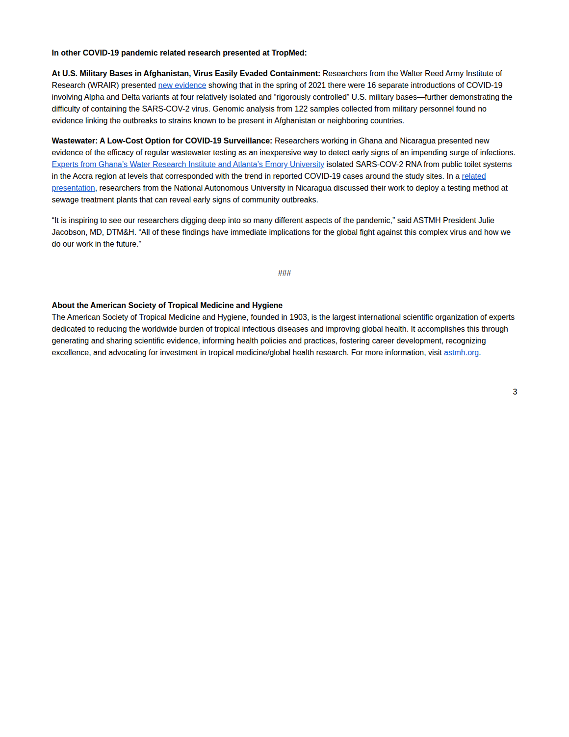In other COVID-19 pandemic related research presented at TropMed:
At U.S. Military Bases in Afghanistan, Virus Easily Evaded Containment: Researchers from the Walter Reed Army Institute of Research (WRAIR) presented new evidence showing that in the spring of 2021 there were 16 separate introductions of COVID-19 involving Alpha and Delta variants at four relatively isolated and “rigorously controlled” U.S. military bases—further demonstrating the difficulty of containing the SARS-COV-2 virus. Genomic analysis from 122 samples collected from military personnel found no evidence linking the outbreaks to strains known to be present in Afghanistan or neighboring countries.
Wastewater: A Low-Cost Option for COVID-19 Surveillance: Researchers working in Ghana and Nicaragua presented new evidence of the efficacy of regular wastewater testing as an inexpensive way to detect early signs of an impending surge of infections. Experts from Ghana’s Water Research Institute and Atlanta’s Emory University isolated SARS-COV-2 RNA from public toilet systems in the Accra region at levels that corresponded with the trend in reported COVID-19 cases around the study sites. In a related presentation, researchers from the National Autonomous University in Nicaragua discussed their work to deploy a testing method at sewage treatment plants that can reveal early signs of community outbreaks.
“It is inspiring to see our researchers digging deep into so many different aspects of the pandemic,” said ASTMH President Julie Jacobson, MD, DTM&H. “All of these findings have immediate implications for the global fight against this complex virus and how we do our work in the future.”
###
About the American Society of Tropical Medicine and Hygiene
The American Society of Tropical Medicine and Hygiene, founded in 1903, is the largest international scientific organization of experts dedicated to reducing the worldwide burden of tropical infectious diseases and improving global health. It accomplishes this through generating and sharing scientific evidence, informing health policies and practices, fostering career development, recognizing excellence, and advocating for investment in tropical medicine/global health research. For more information, visit astmh.org.
3